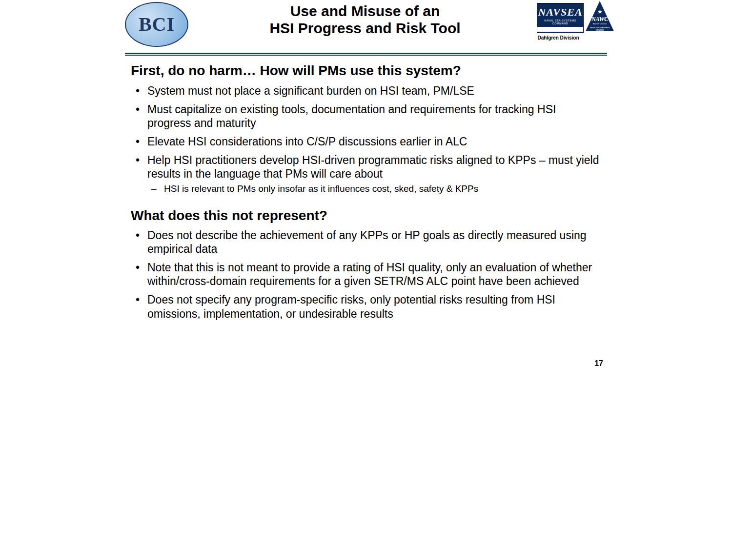Use and Misuse of an
HSI Progress and Risk Tool
BCI
NAVSEA
NAVAL SEA SYSTEMS COMMAND
Dahlgren Division
★
NAWC
Aircraft Division
NAVAL AIR WARFARE CENTER
First, do no harm… How will PMs use this system?
System must not place a significant burden on HSI team, PM/LSE
Must capitalize on existing tools, documentation and requirements for tracking HSI progress and maturity
Elevate HSI considerations into C/S/P discussions earlier in ALC
Help HSI practitioners develop HSI-driven programmatic risks aligned to KPPs – must yield results in the language that PMs will care about
HSI is relevant to PMs only insofar as it influences cost, sked, safety & KPPs
What does this not represent?
Does not describe the achievement of any KPPs or HP goals as directly measured using empirical data
Note that this is not meant to provide a rating of HSI quality, only an evaluation of whether within/cross-domain requirements for a given SETR/MS ALC point have been achieved
Does not specify any program-specific risks, only potential risks resulting from HSI omissions, implementation, or undesirable results
17